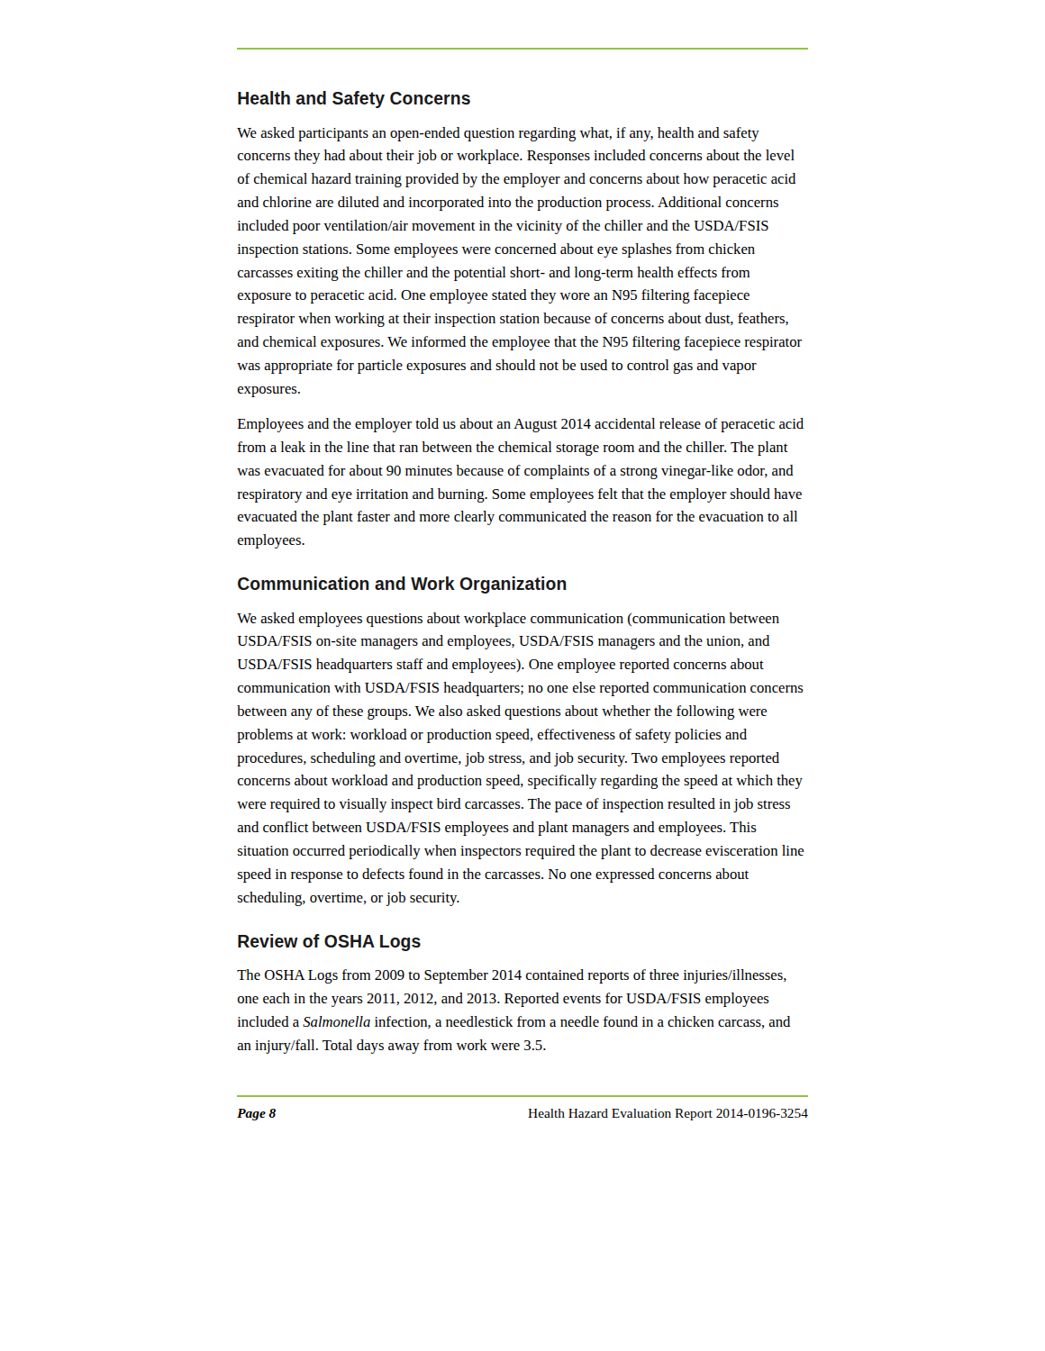Health and Safety Concerns
We asked participants an open-ended question regarding what, if any, health and safety concerns they had about their job or workplace. Responses included concerns about the level of chemical hazard training provided by the employer and concerns about how peracetic acid and chlorine are diluted and incorporated into the production process. Additional concerns included poor ventilation/air movement in the vicinity of the chiller and the USDA/FSIS inspection stations. Some employees were concerned about eye splashes from chicken carcasses exiting the chiller and the potential short- and long-term health effects from exposure to peracetic acid. One employee stated they wore an N95 filtering facepiece respirator when working at their inspection station because of concerns about dust, feathers, and chemical exposures. We informed the employee that the N95 filtering facepiece respirator was appropriate for particle exposures and should not be used to control gas and vapor exposures.
Employees and the employer told us about an August 2014 accidental release of peracetic acid from a leak in the line that ran between the chemical storage room and the chiller. The plant was evacuated for about 90 minutes because of complaints of a strong vinegar-like odor, and respiratory and eye irritation and burning. Some employees felt that the employer should have evacuated the plant faster and more clearly communicated the reason for the evacuation to all employees.
Communication and Work Organization
We asked employees questions about workplace communication (communication between USDA/FSIS on-site managers and employees, USDA/FSIS managers and the union, and USDA/FSIS headquarters staff and employees). One employee reported concerns about communication with USDA/FSIS headquarters; no one else reported communication concerns between any of these groups. We also asked questions about whether the following were problems at work: workload or production speed, effectiveness of safety policies and procedures, scheduling and overtime, job stress, and job security. Two employees reported concerns about workload and production speed, specifically regarding the speed at which they were required to visually inspect bird carcasses. The pace of inspection resulted in job stress and conflict between USDA/FSIS employees and plant managers and employees. This situation occurred periodically when inspectors required the plant to decrease evisceration line speed in response to defects found in the carcasses. No one expressed concerns about scheduling, overtime, or job security.
Review of OSHA Logs
The OSHA Logs from 2009 to September 2014 contained reports of three injuries/illnesses, one each in the years 2011, 2012, and 2013. Reported events for USDA/FSIS employees included a Salmonella infection, a needlestick from a needle found in a chicken carcass, and an injury/fall. Total days away from work were 3.5.
Page 8 Health Hazard Evaluation Report 2014-0196-3254